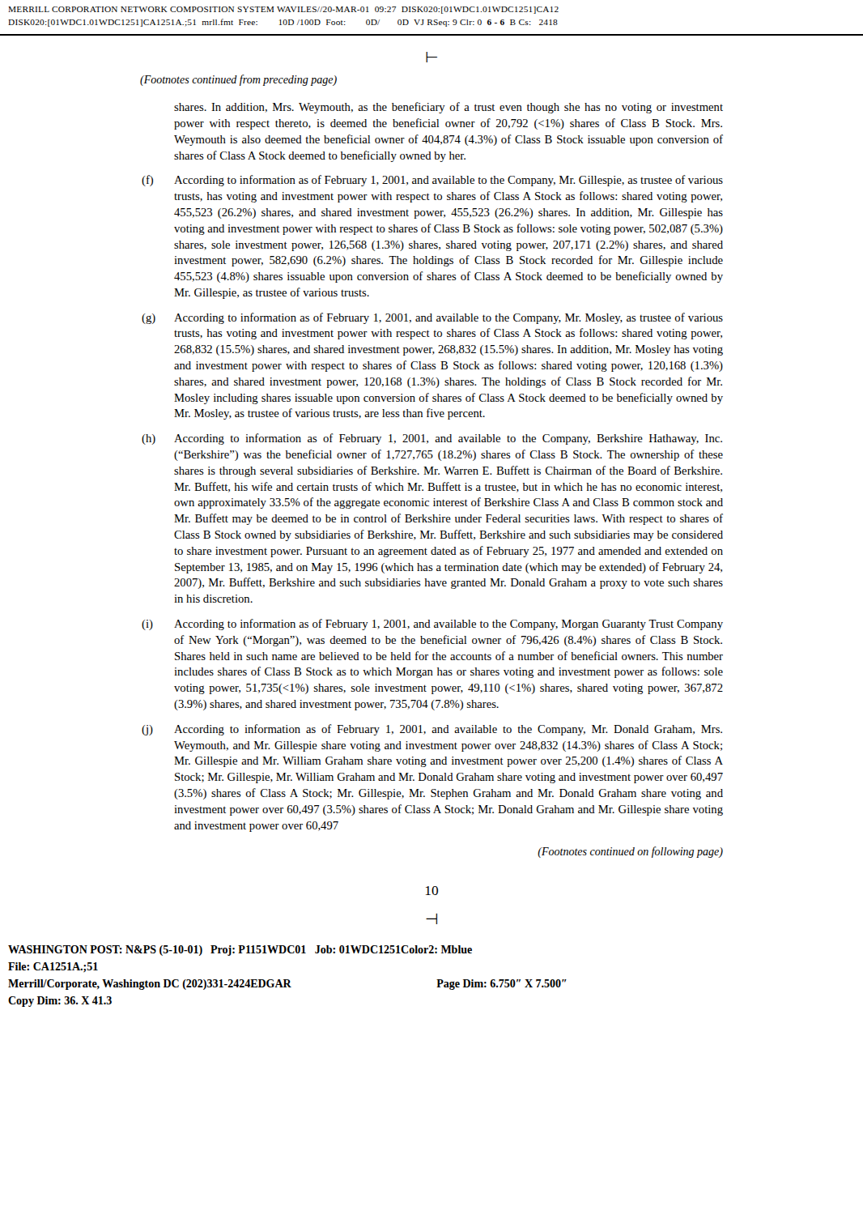MERRILL CORPORATION NETWORK COMPOSITION SYSTEM WAVILES//20-MAR-01 09:27 DISK020:[01WDC1.01WDC1251]CA12
DISK020:[01WDC1.01WDC1251]CA1251A.;51 mrll.fmt Free: 10D /100D Foot: 0D/ 0D VJ RSeq: 9 Clr: 0 6 - 6 B Cs: 2418
⊢
(Footnotes continued from preceding page)
shares. In addition, Mrs. Weymouth, as the beneficiary of a trust even though she has no voting or investment power with respect thereto, is deemed the beneficial owner of 20,792 (<1%) shares of Class B Stock. Mrs. Weymouth is also deemed the beneficial owner of 404,874 (4.3%) of Class B Stock issuable upon conversion of shares of Class A Stock deemed to beneficially owned by her.
(f)
According to information as of February 1, 2001, and available to the Company, Mr. Gillespie, as trustee of various trusts, has voting and investment power with respect to shares of Class A Stock as follows: shared voting power, 455,523 (26.2%) shares, and shared investment power, 455,523 (26.2%) shares. In addition, Mr. Gillespie has voting and investment power with respect to shares of Class B Stock as follows: sole voting power, 502,087 (5.3%) shares, sole investment power, 126,568 (1.3%) shares, shared voting power, 207,171 (2.2%) shares, and shared investment power, 582,690 (6.2%) shares. The holdings of Class B Stock recorded for Mr. Gillespie include 455,523 (4.8%) shares issuable upon conversion of shares of Class A Stock deemed to be beneficially owned by Mr. Gillespie, as trustee of various trusts.
(g)
According to information as of February 1, 2001, and available to the Company, Mr. Mosley, as trustee of various trusts, has voting and investment power with respect to shares of Class A Stock as follows: shared voting power, 268,832 (15.5%) shares, and shared investment power, 268,832 (15.5%) shares. In addition, Mr. Mosley has voting and investment power with respect to shares of Class B Stock as follows: shared voting power, 120,168 (1.3%) shares, and shared investment power, 120,168 (1.3%) shares. The holdings of Class B Stock recorded for Mr. Mosley including shares issuable upon conversion of shares of Class A Stock deemed to be beneficially owned by Mr. Mosley, as trustee of various trusts, are less than five percent.
(h)
According to information as of February 1, 2001, and available to the Company, Berkshire Hathaway, Inc. (“Berkshire”) was the beneficial owner of 1,727,765 (18.2%) shares of Class B Stock. The ownership of these shares is through several subsidiaries of Berkshire. Mr. Warren E. Buffett is Chairman of the Board of Berkshire. Mr. Buffett, his wife and certain trusts of which Mr. Buffett is a trustee, but in which he has no economic interest, own approximately 33.5% of the aggregate economic interest of Berkshire Class A and Class B common stock and Mr. Buffett may be deemed to be in control of Berkshire under Federal securities laws. With respect to shares of Class B Stock owned by subsidiaries of Berkshire, Mr. Buffett, Berkshire and such subsidiaries may be considered to share investment power. Pursuant to an agreement dated as of February 25, 1977 and amended and extended on September 13, 1985, and on May 15, 1996 (which has a termination date (which may be extended) of February 24, 2007), Mr. Buffett, Berkshire and such subsidiaries have granted Mr. Donald Graham a proxy to vote such shares in his discretion.
(i)
According to information as of February 1, 2001, and available to the Company, Morgan Guaranty Trust Company of New York (“Morgan”), was deemed to be the beneficial owner of 796,426 (8.4%) shares of Class B Stock. Shares held in such name are believed to be held for the accounts of a number of beneficial owners. This number includes shares of Class B Stock as to which Morgan has or shares voting and investment power as follows: sole voting power, 51,735(<1%) shares, sole investment power, 49,110 (<1%) shares, shared voting power, 367,872 (3.9%) shares, and shared investment power, 735,704 (7.8%) shares.
(j)
According to information as of February 1, 2001, and available to the Company, Mr. Donald Graham, Mrs. Weymouth, and Mr. Gillespie share voting and investment power over 248,832 (14.3%) shares of Class A Stock; Mr. Gillespie and Mr. William Graham share voting and investment power over 25,200 (1.4%) shares of Class A Stock; Mr. Gillespie, Mr. William Graham and Mr. Donald Graham share voting and investment power over 60,497 (3.5%) shares of Class A Stock; Mr. Gillespie, Mr. Stephen Graham and Mr. Donald Graham share voting and investment power over 60,497 (3.5%) shares of Class A Stock; Mr. Donald Graham and Mr. Gillespie share voting and investment power over 60,497
(Footnotes continued on following page)
10
⊣
WASHINGTON POST: N&PS (5-10-01) Proj: P1151WDC01 Job: 01WDC1251 Color2: Mblue
File: CA1251A.;51
Merrill/Corporate, Washington DC (202)331-2424 EDGAR Page Dim: 6.750″ X 7.500″
Copy Dim: 36. X 41.3